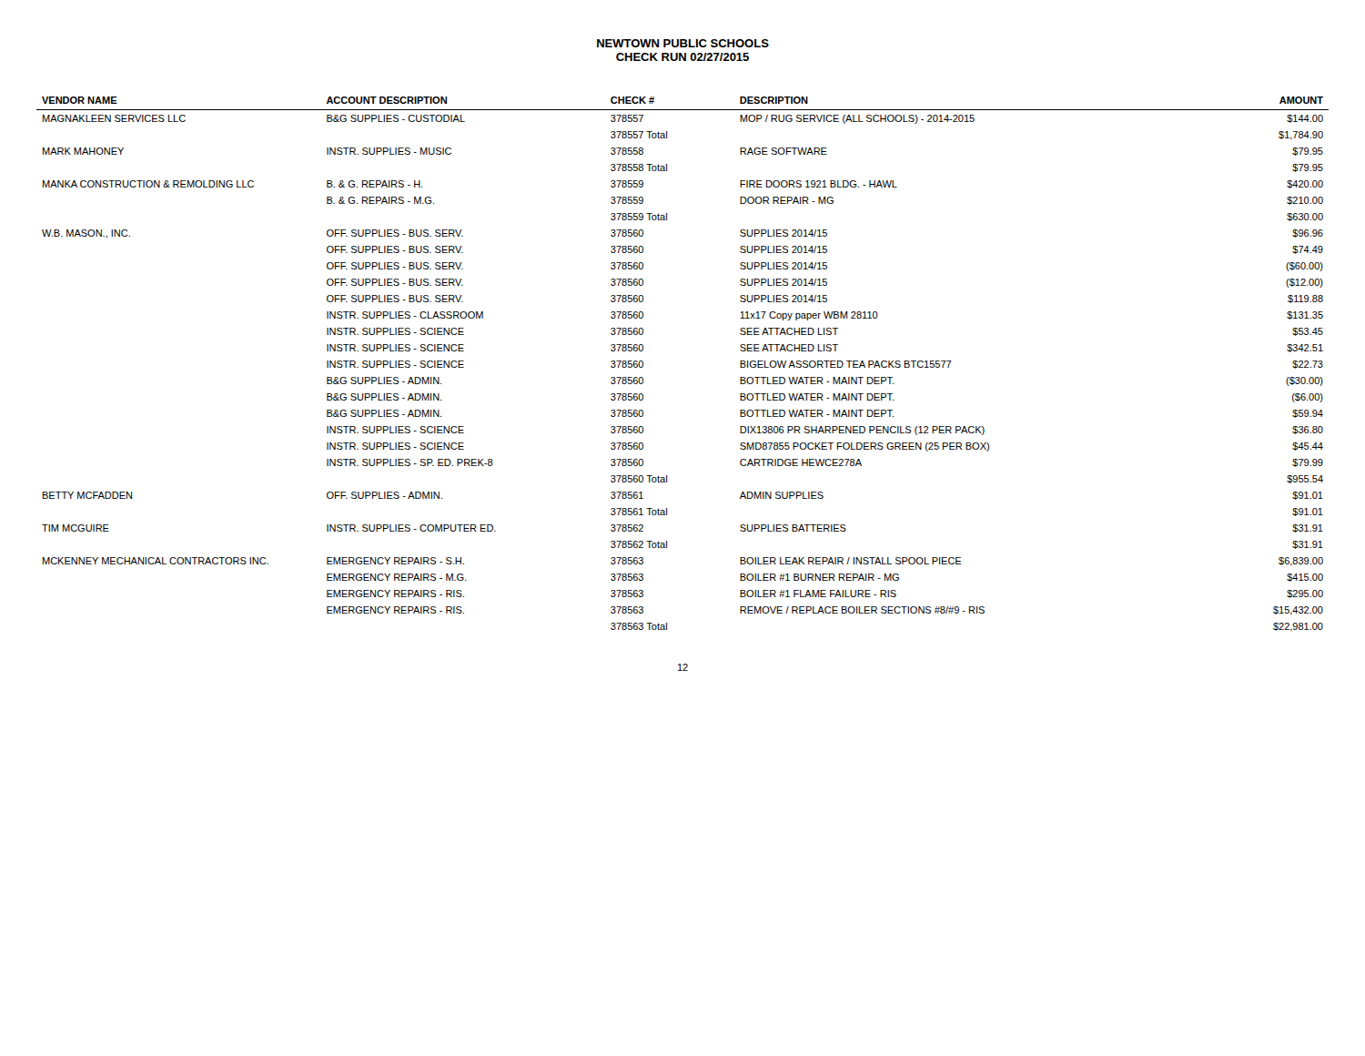NEWTOWN PUBLIC SCHOOLS
CHECK RUN 02/27/2015
| VENDOR NAME | ACCOUNT DESCRIPTION | CHECK # | DESCRIPTION | AMOUNT |
| --- | --- | --- | --- | --- |
| MAGNAKLEEN SERVICES LLC | B&G SUPPLIES - CUSTODIAL | 378557 | MOP / RUG SERVICE (ALL SCHOOLS) - 2014-2015 | $144.00 |
| | | 378557 Total | | $1,784.90 |
| MARK MAHONEY | INSTR. SUPPLIES - MUSIC | 378558 | RAGE SOFTWARE | $79.95 |
| | | 378558 Total | | $79.95 |
| MANKA CONSTRUCTION & REMOLDING LLC | B. & G. REPAIRS - H. | 378559 | FIRE DOORS 1921 BLDG. - HAWL | $420.00 |
| | B. & G. REPAIRS - M.G. | 378559 | DOOR REPAIR - MG | $210.00 |
| | | 378559 Total | | $630.00 |
| W.B. MASON., INC. | OFF. SUPPLIES - BUS. SERV. | 378560 | SUPPLIES 2014/15 | $96.96 |
| | OFF. SUPPLIES - BUS. SERV. | 378560 | SUPPLIES 2014/15 | $74.49 |
| | OFF. SUPPLIES - BUS. SERV. | 378560 | SUPPLIES 2014/15 | ($60.00) |
| | OFF. SUPPLIES - BUS. SERV. | 378560 | SUPPLIES 2014/15 | ($12.00) |
| | OFF. SUPPLIES - BUS. SERV. | 378560 | SUPPLIES 2014/15 | $119.88 |
| | INSTR. SUPPLIES - CLASSROOM | 378560 | 11x17 Copy paper WBM 28110 | $131.35 |
| | INSTR. SUPPLIES - SCIENCE | 378560 | SEE ATTACHED LIST | $53.45 |
| | INSTR. SUPPLIES - SCIENCE | 378560 | SEE ATTACHED LIST | $342.51 |
| | INSTR. SUPPLIES - SCIENCE | 378560 | BIGELOW ASSORTED TEA PACKS BTC15577 | $22.73 |
| | B&G SUPPLIES - ADMIN. | 378560 | BOTTLED WATER - MAINT DEPT. | ($30.00) |
| | B&G SUPPLIES - ADMIN. | 378560 | BOTTLED WATER - MAINT DEPT. | ($6.00) |
| | B&G SUPPLIES - ADMIN. | 378560 | BOTTLED WATER - MAINT DEPT. | $59.94 |
| | INSTR. SUPPLIES - SCIENCE | 378560 | DIX13806 PR SHARPENED PENCILS (12 PER PACK) | $36.80 |
| | INSTR. SUPPLIES - SCIENCE | 378560 | SMD87855 POCKET FOLDERS GREEN (25 PER BOX) | $45.44 |
| | INSTR. SUPPLIES - SP. ED. PREK-8 | 378560 | CARTRIDGE HEWCE278A | $79.99 |
| | | 378560 Total | | $955.54 |
| BETTY MCFADDEN | OFF. SUPPLIES - ADMIN. | 378561 | ADMIN SUPPLIES | $91.01 |
| | | 378561 Total | | $91.01 |
| TIM MCGUIRE | INSTR. SUPPLIES - COMPUTER ED. | 378562 | SUPPLIES BATTERIES | $31.91 |
| | | 378562 Total | | $31.91 |
| MCKENNEY MECHANICAL CONTRACTORS INC. | EMERGENCY REPAIRS - S.H. | 378563 | BOILER LEAK REPAIR / INSTALL SPOOL PIECE | $6,839.00 |
| | EMERGENCY REPAIRS - M.G. | 378563 | BOILER #1 BURNER REPAIR - MG | $415.00 |
| | EMERGENCY REPAIRS - RIS. | 378563 | BOILER #1 FLAME FAILURE - RIS | $295.00 |
| | EMERGENCY REPAIRS - RIS. | 378563 | REMOVE / REPLACE BOILER SECTIONS #8/#9 - RIS | $15,432.00 |
| | | 378563 Total | | $22,981.00 |
12